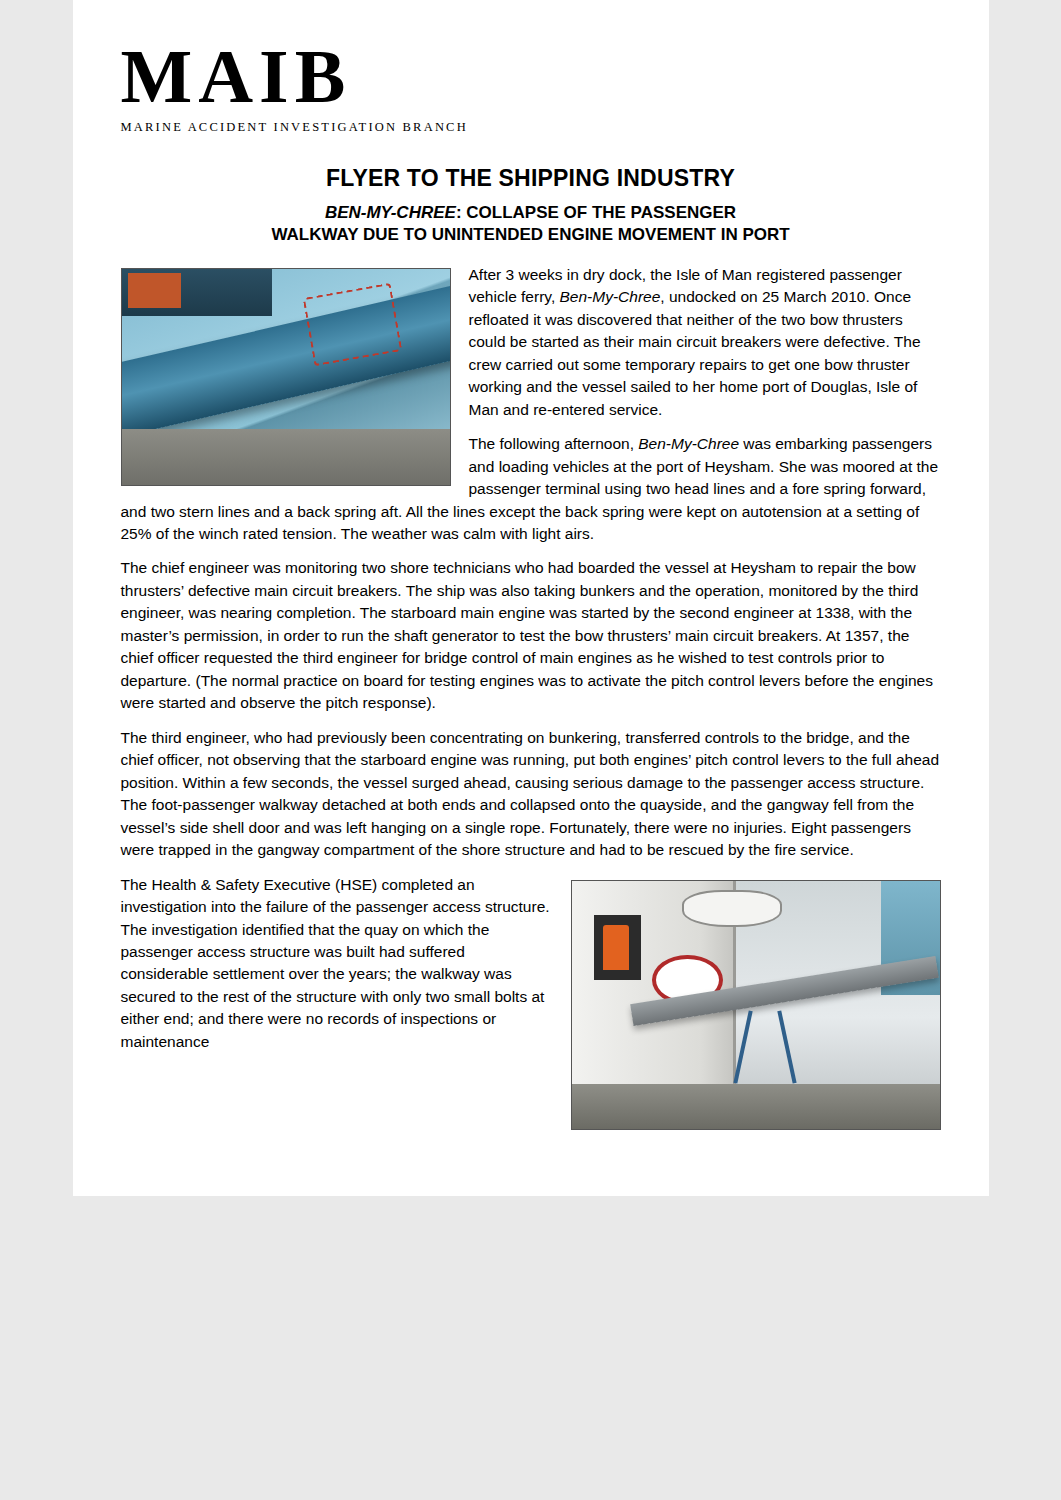MAIB
Marine Accident Investigation Branch
FLYER TO THE SHIPPING INDUSTRY
BEN-MY-CHREE: COLLAPSE OF THE PASSENGER
WALKWAY DUE TO UNINTENDED ENGINE MOVEMENT IN PORT
After 3 weeks in dry dock, the Isle of Man registered passenger vehicle ferry, Ben-My-Chree, undocked on 25 March 2010. Once refloated it was discovered that neither of the two bow thrusters could be started as their main circuit breakers were defective. The crew carried out some temporary repairs to get one bow thruster working and the vessel sailed to her home port of Douglas, Isle of Man and re-entered service.
The following afternoon, Ben-My-Chree was embarking passengers and loading vehicles at the port of Heysham. She was moored at the passenger terminal using two head lines and a fore spring forward, and two stern lines and a back spring aft. All the lines except the back spring were kept on autotension at a setting of 25% of the winch rated tension. The weather was calm with light airs.
The chief engineer was monitoring two shore technicians who had boarded the vessel at Heysham to repair the bow thrusters’ defective main circuit breakers. The ship was also taking bunkers and the operation, monitored by the third engineer, was nearing completion. The starboard main engine was started by the second engineer at 1338, with the master’s permission, in order to run the shaft generator to test the bow thrusters’ main circuit breakers. At 1357, the chief officer requested the third engineer for bridge control of main engines as he wished to test controls prior to departure. (The normal practice on board for testing engines was to activate the pitch control levers before the engines were started and observe the pitch response).
The third engineer, who had previously been concentrating on bunkering, transferred controls to the bridge, and the chief officer, not observing that the starboard engine was running, put both engines’ pitch control levers to the full ahead position. Within a few seconds, the vessel surged ahead, causing serious damage to the passenger access structure. The foot-passenger walkway detached at both ends and collapsed onto the quayside, and the gangway fell from the vessel’s side shell door and was left hanging on a single rope. Fortunately, there were no injuries. Eight passengers were trapped in the gangway compartment of the shore structure and had to be rescued by the fire service.
The Health & Safety Executive (HSE) completed an investigation into the failure of the passenger access structure. The investigation identified that the quay on which the passenger access structure was built had suffered considerable settlement over the years; the walkway was secured to the rest of the structure with only two small bolts at either end; and there were no records of inspections or maintenance